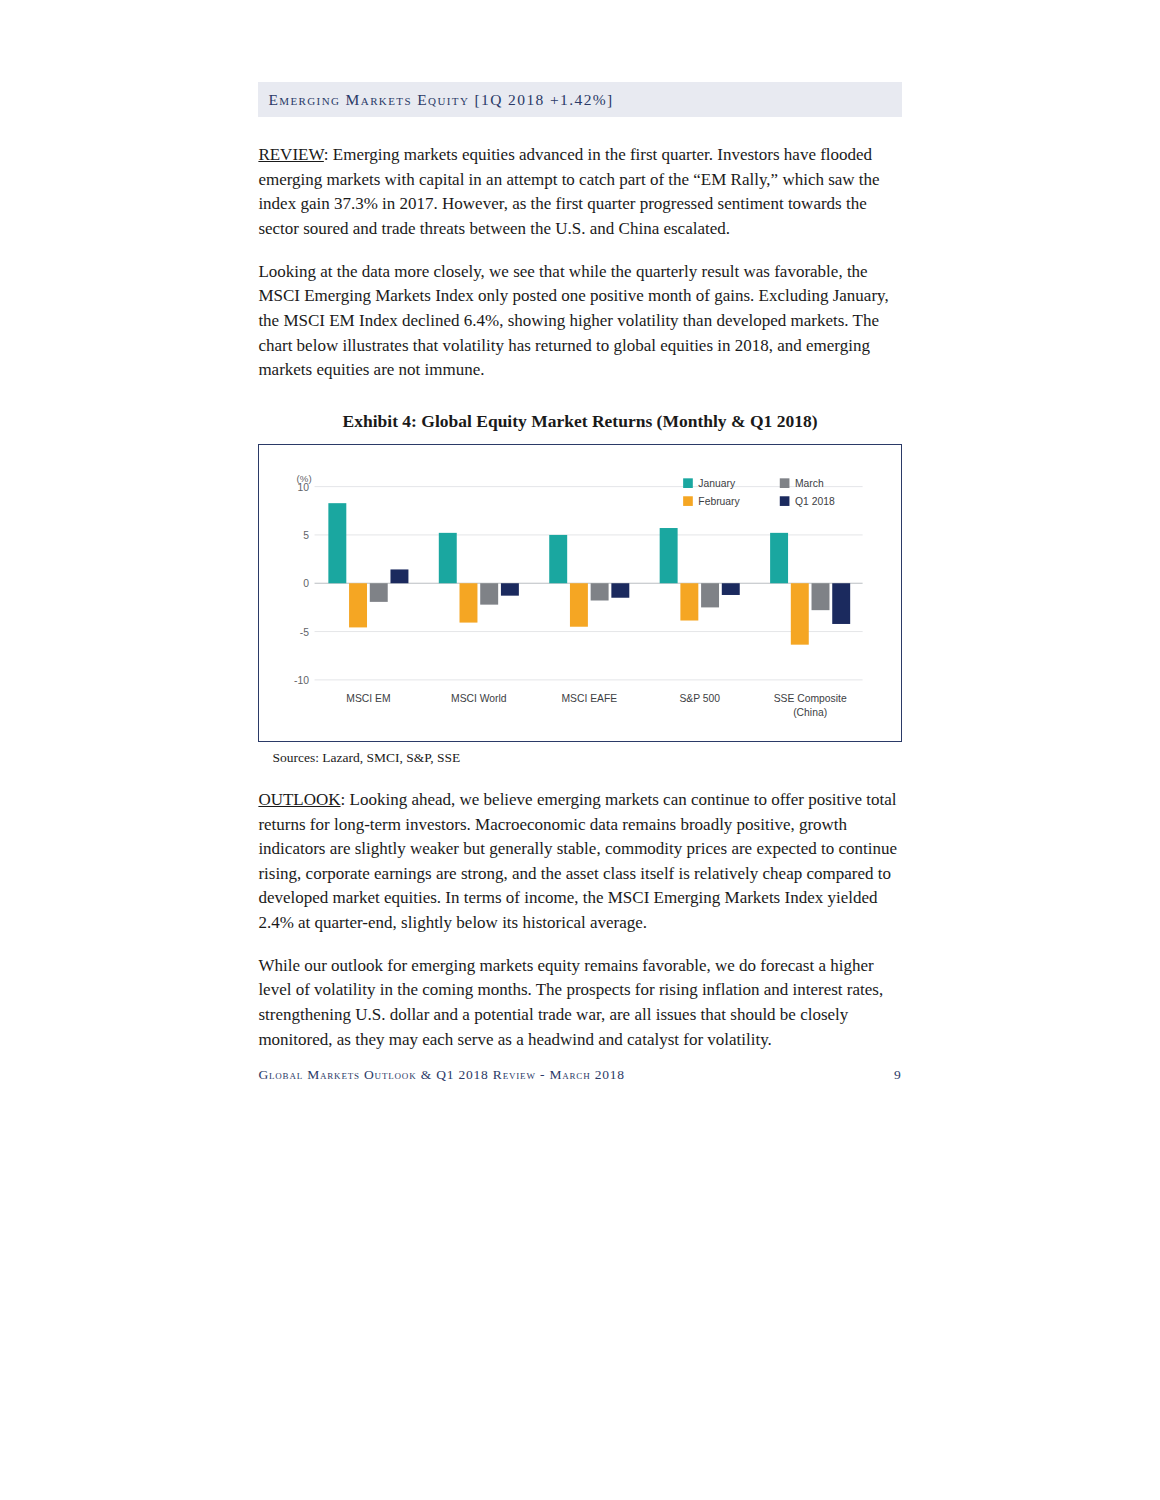Emerging Markets Equity [1Q 2018 +1.42%]
REVIEW: Emerging markets equities advanced in the first quarter. Investors have flooded emerging markets with capital in an attempt to catch part of the “EM Rally,” which saw the index gain 37.3% in 2017. However, as the first quarter progressed sentiment towards the sector soured and trade threats between the U.S. and China escalated.
Looking at the data more closely, we see that while the quarterly result was favorable, the MSCI Emerging Markets Index only posted one positive month of gains. Excluding January, the MSCI EM Index declined 6.4%, showing higher volatility than developed markets. The chart below illustrates that volatility has returned to global equities in 2018, and emerging markets equities are not immune.
Exhibit 4: Global Equity Market Returns (Monthly & Q1 2018)
(%) 10 5 0 -5 -10 January March February Q1 2018 Group 1: MSCI EM (Jan +8.3, Feb -4.6, Mar -1.9, Q1 +1.4) MSCI EM MSCI World MSCI EAFE S&P 500 SSE Composite (China)
Sources: Lazard, SMCI, S&P, SSE
OUTLOOK: Looking ahead, we believe emerging markets can continue to offer positive total returns for long-term investors. Macroeconomic data remains broadly positive, growth indicators are slightly weaker but generally stable, commodity prices are expected to continue rising, corporate earnings are strong, and the asset class itself is relatively cheap compared to developed market equities. In terms of income, the MSCI Emerging Markets Index yielded 2.4% at quarter-end, slightly below its historical average.
While our outlook for emerging markets equity remains favorable, we do forecast a higher level of volatility in the coming months. The prospects for rising inflation and interest rates, strengthening U.S. dollar and a potential trade war, are all issues that should be closely monitored, as they may each serve as a headwind and catalyst for volatility.
Global Markets Outlook & Q1 2018 Review - March 2018 9